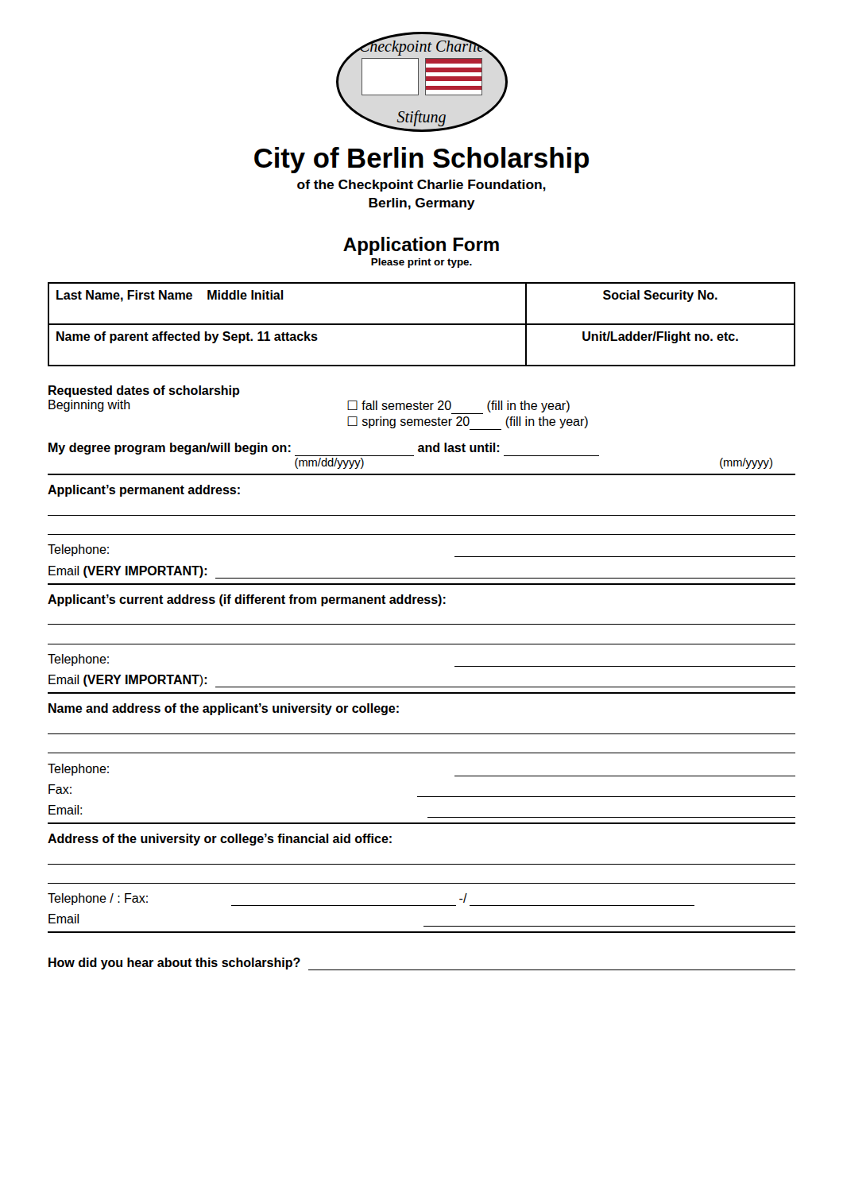Checkpoint Charlie
Stiftung
City of Berlin Scholarship
of the Checkpoint Charlie Foundation,
Berlin, Germany
Application Form
Please print or type.
| Last Name, First Name Middle Initial | Social Security No. |
| Name of parent affected by Sept. 11 attacks | Unit/Ladder/Flight no. etc. |
Requested dates of scholarship
Beginning with
☐ fall semester 20 (fill in the year)
☐ spring semester 20 (fill in the year)
My degree program began/will begin on: and last until:
(mm/dd/yyyy) (mm/yyyy)
Applicant’s permanent address:
Telephone:
Email (VERY IMPORTANT):
Applicant’s current address (if different from permanent address):
Telephone:
Email (VERY IMPORTANT):
Name and address of the applicant’s university or college:
Telephone:
Fax:
Email:
Address of the university or college’s financial aid office:
Telephone / : Fax:
-/
Email
How did you hear about this scholarship?